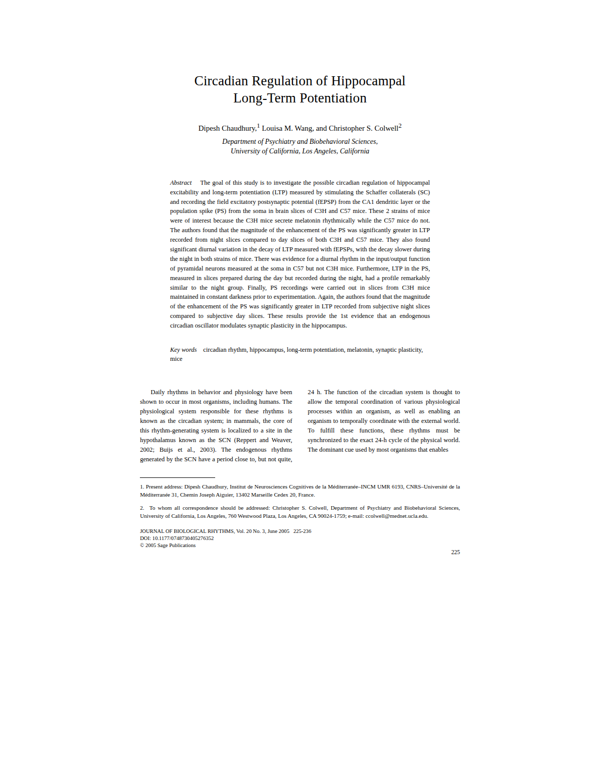Circadian Regulation of Hippocampal
Long-Term Potentiation
Dipesh Chaudhury,1 Louisa M. Wang, and Christopher S. Colwell2
Department of Psychiatry and Biobehavioral Sciences,
University of California, Los Angeles, California
Abstract The goal of this study is to investigate the possible circadian regulation of hippocampal excitability and long-term potentiation (LTP) measured by stimulating the Schaffer collaterals (SC) and recording the field excitatory postsynaptic potential (fEPSP) from the CA1 dendritic layer or the population spike (PS) from the soma in brain slices of C3H and C57 mice. These 2 strains of mice were of interest because the C3H mice secrete melatonin rhythmically while the C57 mice do not. The authors found that the magnitude of the enhancement of the PS was significantly greater in LTP recorded from night slices compared to day slices of both C3H and C57 mice. They also found significant diurnal variation in the decay of LTP measured with fEPSPs, with the decay slower during the night in both strains of mice. There was evidence for a diurnal rhythm in the input/output function of pyramidal neurons measured at the soma in C57 but not C3H mice. Furthermore, LTP in the PS, measured in slices prepared during the day but recorded during the night, had a profile remarkably similar to the night group. Finally, PS recordings were carried out in slices from C3H mice maintained in constant darkness prior to experimentation. Again, the authors found that the magnitude of the enhancement of the PS was significantly greater in LTP recorded from subjective night slices compared to subjective day slices. These results provide the 1st evidence that an endogenous circadian oscillator modulates synaptic plasticity in the hippocampus.
Key words circadian rhythm, hippocampus, long-term potentiation, melatonin, synaptic plasticity, mice
Daily rhythms in behavior and physiology have been shown to occur in most organisms, including humans. The physiological system responsible for these rhythms is known as the circadian system; in mammals, the core of this rhythm-generating system is localized to a site in the hypothalamus known as the SCN (Reppert and Weaver, 2002; Buijs et al., 2003). The endogenous rhythms generated by the SCN have a period close to, but not quite, 24 h. The function of the circadian system is thought to allow the temporal coordination of various physiological processes within an organism, as well as enabling an organism to temporally coordinate with the external world. To fulfill these functions, these rhythms must be synchronized to the exact 24-h cycle of the physical world. The dominant cue used by most organisms that enables
1. Present address: Dipesh Chaudhury, Institut de Neurosciences Cognitives de la Méditerranée–INCM UMR 6193, CNRS–Université de la Méditerranée 31, Chemin Joseph Aiguier, 13402 Marseille Cedex 20, France.
2. To whom all correspondence should be addressed: Christopher S. Colwell, Department of Psychiatry and Biobehavioral Sciences, University of California, Los Angeles, 760 Westwood Plaza, Los Angeles, CA 90024-1759; e-mail: ccolwell@mednet.ucla.edu.
JOURNAL OF BIOLOGICAL RHYTHMS, Vol. 20 No. 3, June 2005 225-236
DOI: 10.1177/0748730405276352
© 2005 Sage Publications
225